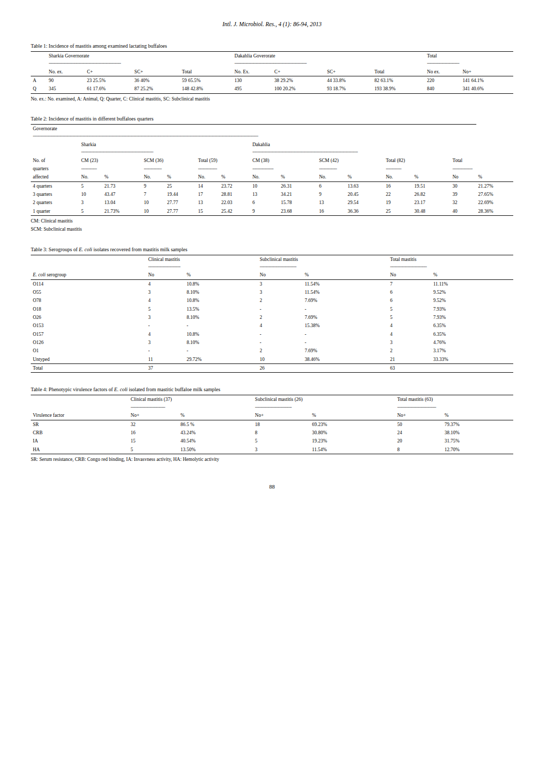Intl. J. Microbiol. Res., 4 (1): 86-94, 2013
Table 1: Incidence of mastitis among examined lactating buffaloes
| | Sharkia Governorate | Dakahlia Goverorate | Total |
| | ----------------------------------------------------------------- | ----------------------------------------------------------------- | ----------------------------- |
| | No. ex. | C+ | SC+ | Total | No. Ex. | C+ | SC+ | Total | No ex. | No+ |
| A | 90 | 23 25.5% | 36 40% | 59 65.5% | 130 | 38 29.2% | 44 33.8% | 82 63.1% | 220 | 141 64.1% |
| Q | 345 | 61 17.6% | 87 25.2% | 148 42.8% | 495 | 100 20.2% | 93 18.7% | 193 38.9% | 840 | 341 40.6% |
No. ex.: No. examined, A: Animal, Q: Quarter, C: Clinical mastitis, SC: Subclinical mastitis
Table 2: Incidence of mastitis in different buffaloes quarters
| Governorate |
| ----------------------------------------------------------------------------------------------------------------------------------------------------------------------------------------------------------- |
| | Sharkia | Dakahlia | |
| | ----------------------------------------------------------------- | ----------------------------------------------------------------------------------------------- |
| No. of | CM (23) | SCM (36) | Total (59) | CM (38) | SCM (42) | Total (82) | Total |
| quarters | -------------- | ---------------- | ----------------- | ------------------- | ---------------- | -------------- | ------------------ |
| affected | No. | % | No. | % | No. | % | No. | % | No. | % | No. | % | No | % |
| 4 quarters | 5 | 21.73 | 9 | 25 | 14 | 23.72 | 10 | 26.31 | 6 | 13.63 | 16 | 19.51 | 30 | 21.27% |
| 3 quarters | 10 | 43.47 | 7 | 19.44 | 17 | 28.81 | 13 | 34.21 | 9 | 20.45 | 22 | 26.82 | 39 | 27.65% |
| 2 quarters | 3 | 13.04 | 10 | 27.77 | 13 | 22.03 | 6 | 15.78 | 13 | 29.54 | 19 | 23.17 | 32 | 22.69% |
| 1 quarter | 5 | 21.73% | 10 | 27.77 | 15 | 25.42 | 9 | 23.68 | 16 | 36.36 | 25 | 30.48 | 40 | 28.36% |
CM: Clinical mastitis
SCM: Subclinical mastitis
Table 3: Serogroups of E. coli isolates recovered from mastitis milk samples
| | Clinical mastitis | Subclinical mastitis | Total mastitis |
| | ----------------------------- | --------------------------------- | --------------------------------- |
| E. coli serogroup | No | % | No | % | No | % |
| O114 | 4 | 10.8% | 3 | 11.54% | 7 | 11.11% |
| O55 | 3 | 8.10% | 3 | 11.54% | 6 | 9.52% |
| O78 | 4 | 10.8% | 2 | 7.69% | 6 | 9.52% |
| O18 | 5 | 13.5% | - | - | 5 | 7.93% |
| O26 | 3 | 8.10% | 2 | 7.69% | 5 | 7.93% |
| O153 | - | - | 4 | 15.38% | 4 | 6.35% |
| O157 | 4 | 10.8% | - | - | 4 | 6.35% |
| O126 | 3 | 8.10% | - | - | 3 | 4.76% |
| O1 | - | - | 2 | 7.69% | 2 | 3.17% |
| Untyped | 11 | 29.72% | 10 | 38.46% | 21 | 33.33% |
| Total | 37 | | 26 | | 63 | |
Table 4: Phenotypic virulence factors of E. coli isolated from mastitic buffaloe milk samples
| | Clinical mastitis (37) | Subclinical mastitis (26) | Total mastitis (63) |
| | ------------------------------- | --------------------------------- | ----------------------------------- |
| Virulence factor | No+ | % | No+ | % | No+ | % |
| SR | 32 | 86.5 % | 18 | 69.23% | 50 | 79.37% |
| CRB | 16 | 43.24% | 8 | 30.80% | 24 | 38.10% |
| IA | 15 | 40.54% | 5 | 19.23% | 20 | 31.75% |
| HA | 5 | 13.50% | 3 | 11.54% | 8 | 12.70% |
SR: Serum resistance, CRB: Congo red binding, IA: Invasvness activity, HA: Hemolytic activity
88